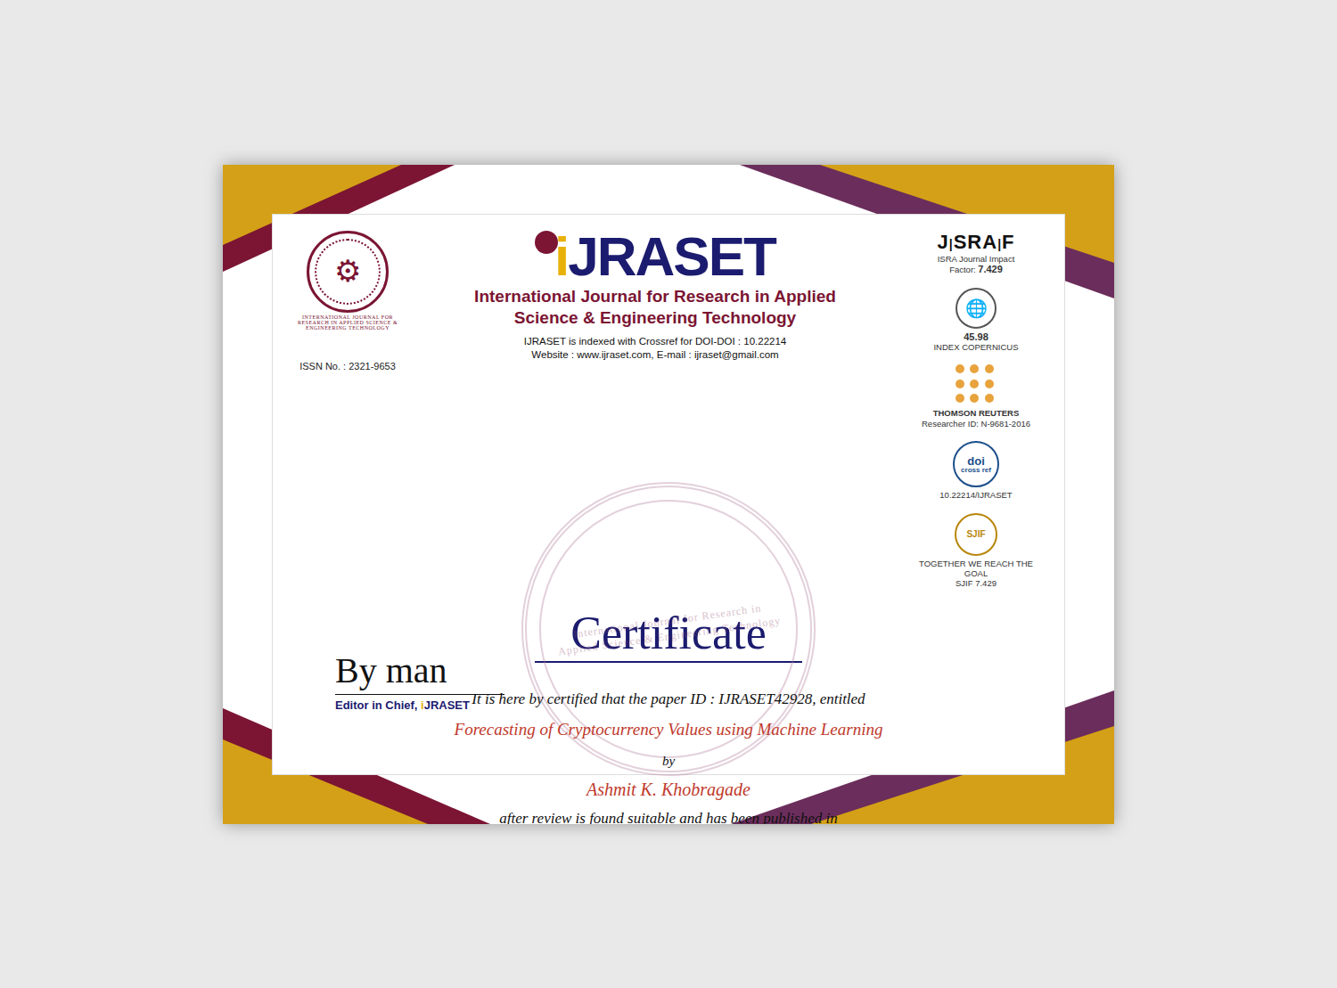⚙
INTERNATIONAL JOURNAL FOR RESEARCH IN APPLIED SCIENCE & ENGINEERING TECHNOLOGY
ISSN No. : 2321-9653
iJRASET
International Journal for Research in Applied
Science & Engineering Technology
IJRASET is indexed with Crossref for DOI-DOI : 10.22214
Website : www.ijraset.com, E-mail : ijraset@gmail.com
J|SRA|F
ISRA Journal Impact
Factor: 7.429
🌐
45.98
INDEX COPERNICUS
THOMSON REUTERS
Researcher ID: N-9681-2016
doicross ref
10.22214/IJRASET
SJIF
TOGETHER WE REACH THE GOAL
SJIF 7.429
Certificate
International Journal for Research in Applied Science & Engineering Technology
It is here by certified that the paper ID : IJRASET42928, entitled Forecasting of Cryptocurrency Values using Machine Learning
by
Ashmit K. Khobragade
after review is found suitable and has been published in
Volume 10, Issue V, May 2022
in
International Journal for Research in Applied Science &
Engineering Technology
Good luck for your future endeavors
By man
Editor in Chief, i JRASET